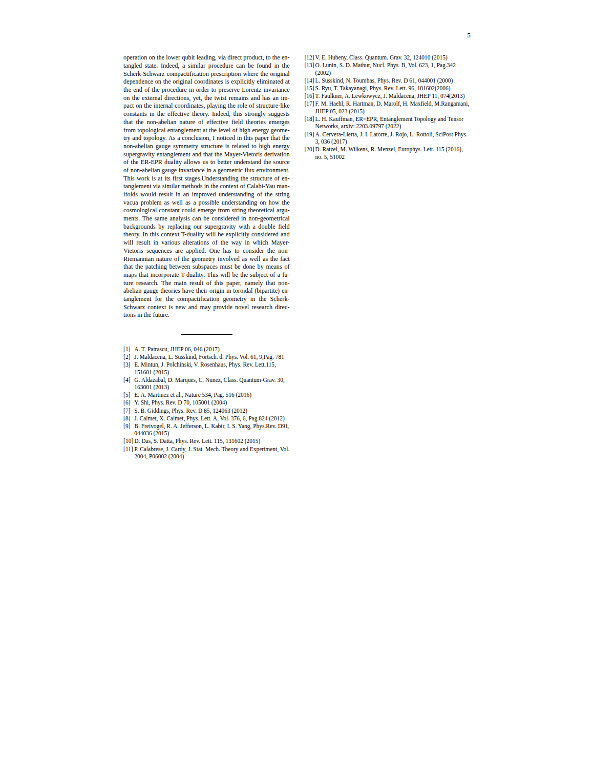5
operation on the lower qubit leading, via direct product, to the entangled state. Indeed, a similar procedure can be found in the Scherk-Schwarz compactification prescription where the original dependence on the original coordinates is explicitly eliminated at the end of the procedure in order to preserve Lorentz invariance on the external directions, yet, the twist remains and has an impact on the internal coordinates, playing the role of structure-like constants in the effective theory. Indeed, this strongly suggests that the non-abelian nature of effective field theories emerges from topological entanglement at the level of high energy geometry and topology. As a conclusion, I noticed in this paper that the non-abelian gauge symmetry structure is related to high energy supergravity entanglement and that the Mayer-Vietoris derivation of the ER-EPR duality allows us to better understand the source of non-abelian gauge invariance in a geometric flux environment. This work is at its first stages.Understanding the structure of entanglement via similar methods in the context of Calabi-Yau manifolds would result in an improved understanding of the string vacua problem as well as a possible understanding on how the cosmological constant could emerge from string theoretical arguments. The same analysis can be considered in non-geometrical backgrounds by replacing our supergravity with a double field theory. In this context T-duality will be explicitly considered and will result in various alterations of the way in which Mayer-Vietoris sequences are applied. One has to consider the non-Riemannian nature of the geometry involved as well as the fact that the patching between subspaces must be done by means of maps that incorporate T-duality. This will be the subject of a future research. The main result of this paper, namely that non-abelian gauge theories have their origin in toroidal (bipartite) entanglement for the compactification geometry in the Scherk-Schwarz context is new and may provide novel research directions in the future.
[1] A. T. Patrascu, JHEP 06, 046 (2017)
[2] J. Maldacena, L. Susskind, Fortsch. d. Phys. Vol. 61, 9,Pag. 781
[3] E. Mintun, J. Polchinski, V. Rosenhaus, Phys. Rev. Lett.115, 151601 (2015)
[4] G. Aldazabal, D. Marques, C. Nunez, Class. Quantum-Grav. 30, 163001 (2013)
[5] E. A. Martinez et al., Nature 534, Pag. 516 (2016)
[6] Y. Shi, Phys. Rev. D 70, 105001 (2004)
[7] S. B. Giddings, Phys. Rev. D 85, 124063 (2012)
[8] J. Calmet, X. Calmet, Phys. Lett. A, Vol. 376, 6, Pag.824 (2012)
[9] B. Freivogel, R. A. Jefferson, L. Kabir, I. S. Yang, Phys.Rev. D91, 044036 (2015)
[10] D. Das, S. Datta, Phys. Rev. Lett. 115, 131602 (2015)
[11] P. Calabrese, J. Cardy, J. Stat. Mech. Theory and Experiment, Vol. 2004, P06002 (2004)
[12] V. E. Hubeny, Class. Quantum. Grav. 32, 124010 (2015)
[13] O. Lunin, S. D. Mathur, Nucl. Phys. B, Vol. 623, 1, Pag.342 (2002)
[14] L. Susskind, N. Toumbas, Phys. Rev. D 61, 044001 (2000)
[15] S. Ryu, T. Takayanagi, Phys. Rev. Lett. 96, 181602(2006)
[16] T. Faulkner, A. Lewkowycz, J. Maldacena, JHEP 11, 074(2013)
[17] F. M. Haehl, R. Hartman, D. Marolf, H. Maxfield, M.Rangamani, JHEP 05, 023 (2015)
[18] L. H. Kauffman, ER=EPR, Entanglement Topology and Tensor Networks, arxiv: 2203.09797 (2022)
[19] A. Cervera-Lierta, J. I. Latorre, J. Rojo, L. Rottoli, SciPost Phys. 3, 036 (2017)
[20] D. Ratzel, M. Wilkens, R. Menzel, Europhys. Lett. 115 (2016), no. 5, 51002